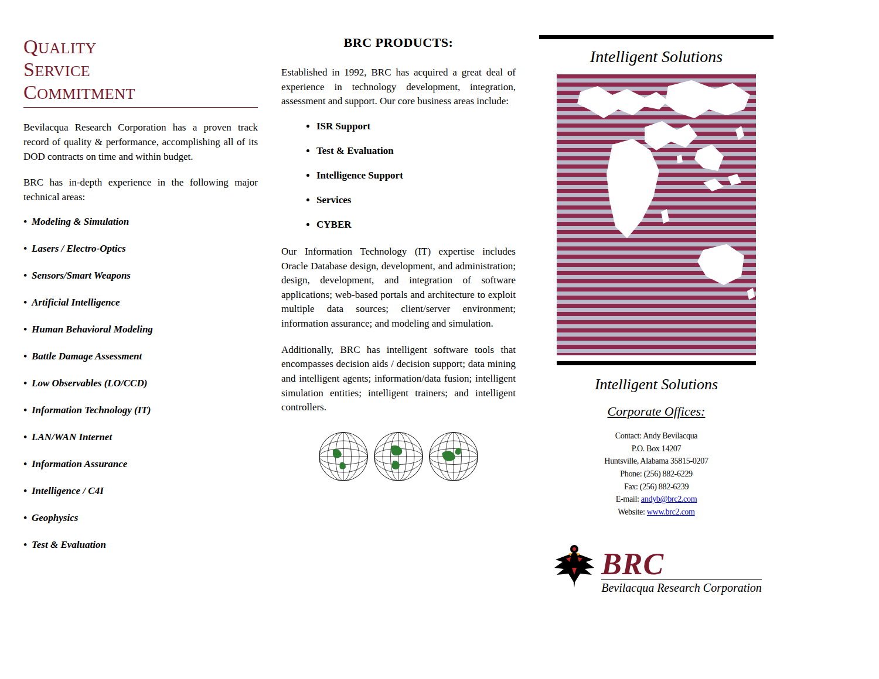QUALITY
SERVICE
COMMITMENT
Bevilacqua Research Corporation has a proven track record of quality & performance, accomplishing all of its DOD contracts on time and within budget.
BRC has in-depth experience in the following major technical areas:
Modeling & Simulation
Lasers / Electro-Optics
Sensors/Smart Weapons
Artificial Intelligence
Human Behavioral Modeling
Battle Damage Assessment
Low Observables (LO/CCD)
Information Technology (IT)
LAN/WAN Internet
Information Assurance
Intelligence / C4I
Geophysics
Test & Evaluation
BRC PRODUCTS:
Established in 1992, BRC has acquired a great deal of experience in technology development, integration, assessment and support. Our core business areas include:
ISR Support
Test & Evaluation
Intelligence Support
Services
CYBER
Our Information Technology (IT) expertise includes Oracle Database design, development, and administration; design, development, and integration of software applications; web-based portals and architecture to exploit multiple data sources; client/server environment; information assurance; and modeling and simulation.
Additionally, BRC has intelligent software tools that encompasses decision aids / decision support; data mining and intelligent agents; information/data fusion; intelligent simulation entities; intelligent trainers; and intelligent controllers.
Intelligent Solutions
Intelligent Solutions
Corporate Offices:
Contact: Andy Bevilacqua
P.O. Box 14207
Huntsville, Alabama 35815-0207
Phone: (256) 882-6229
Fax: (256) 882-6239
E-mail: andyb@brc2.com
Website: www.brc2.com
BRC
Bevilacqua Research Corporation